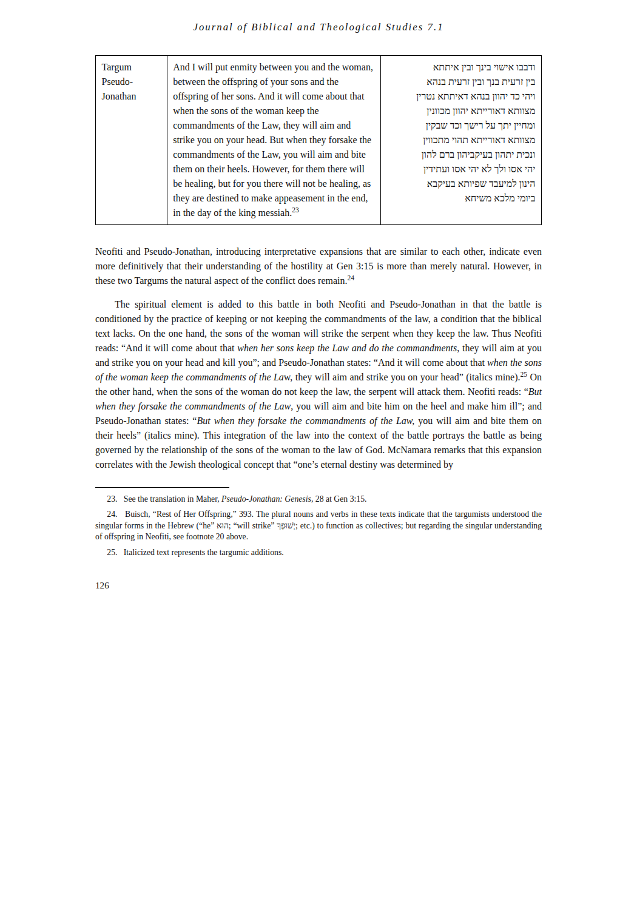Journal of Biblical and Theological Studies 7.1
| Targum Pseudo-Jonathan | And I will put enmity between you and the woman, between the offspring of your sons and the offspring of her sons. And it will come about that when the sons of the woman keep the commandments of the Law, they will aim and strike you on your head. But when they forsake the commandments of the Law, you will aim and bite them on their heels. However, for them there will be healing, but for you there will not be healing, as they are destined to make appeasement in the end, in the day of the king messiah. 23 | ודבבו אישוי בינך ובין איתתא בין זרעית בנך ובין זרעית בנהא ויהי כד יהוון בנהא דאיתתא נטרין מצוותא דאורייתא יהוון מכוונין ומחיין יתך על רישך וכד שבקין מצוותא דאורייתא תהוי מתכווין ונכית יתהון בעיקביהון ברם להון יהי אסו ולך לא יהי אסו ועתידין הינון למיעבד שפיותא בעיקבא ביומי מלכא משיחא |
Neofiti and Pseudo-Jonathan, introducing interpretative expansions that are similar to each other, indicate even more definitively that their understanding of the hostility at Gen 3:15 is more than merely natural. However, in these two Targums the natural aspect of the conflict does remain.24
The spiritual element is added to this battle in both Neofiti and Pseudo-Jonathan in that the battle is conditioned by the practice of keeping or not keeping the commandments of the law, a condition that the biblical text lacks. On the one hand, the sons of the woman will strike the serpent when they keep the law. Thus Neofiti reads: “And it will come about that when her sons keep the Law and do the commandments, they will aim at you and strike you on your head and kill you”; and Pseudo-Jonathan states: “And it will come about that when the sons of the woman keep the commandments of the Law, they will aim and strike you on your head” (italics mine).25 On the other hand, when the sons of the woman do not keep the law, the serpent will attack them. Neofiti reads: “But when they forsake the commandments of the Law, you will aim and bite him on the heel and make him ill”; and Pseudo-Jonathan states: “But when they forsake the commandments of the Law, you will aim and bite them on their heels” (italics mine). This integration of the law into the context of the battle portrays the battle as being governed by the relationship of the sons of the woman to the law of God. McNamara remarks that this expansion correlates with the Jewish theological concept that “one’s eternal destiny was determined by
23. See the translation in Maher, Pseudo-Jonathan: Genesis, 28 at Gen 3:15.
24. Buisch, “Rest of Her Offspring,” 393. The plural nouns and verbs in these texts indicate that the targumists understood the singular forms in the Hebrew (“he” הוּא; “will strike” יְשׁוּפְךָ; etc.) to function as collectives; but regarding the singular understanding of offspring in Neofiti, see footnote 20 above.
25. Italicized text represents the targumic additions.
126